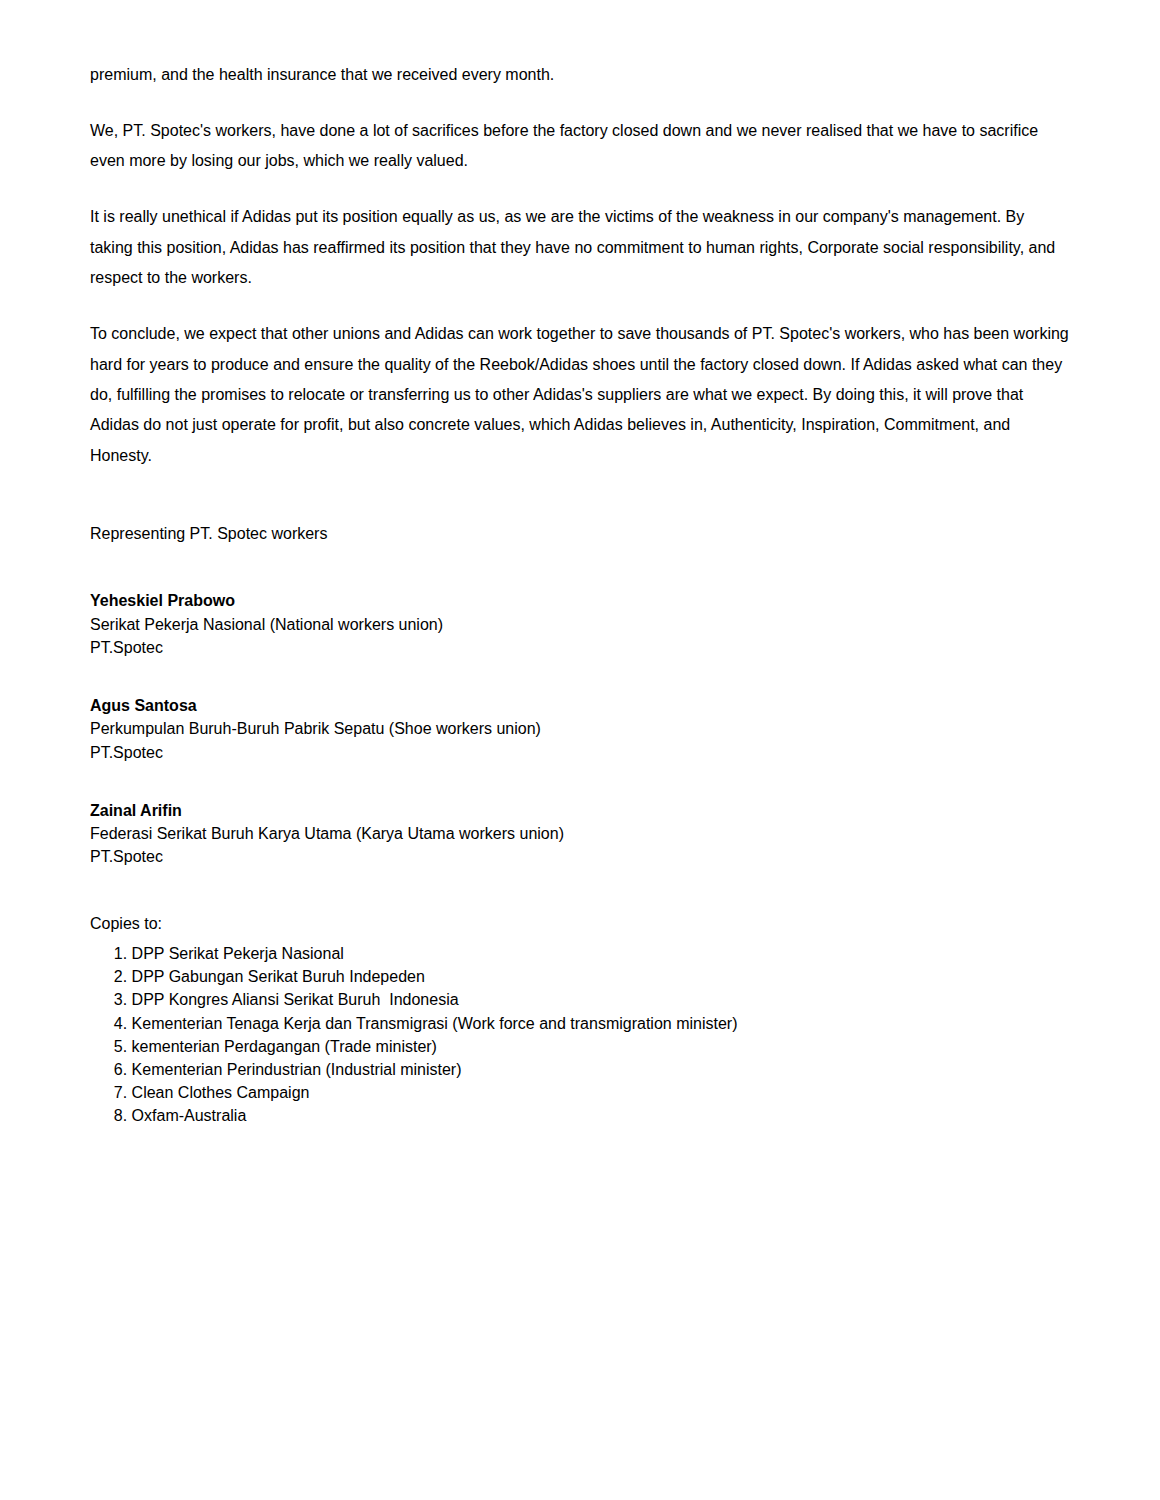premium, and the health insurance that we received every month.
We, PT. Spotec's workers, have done a lot of sacrifices before the factory closed down and we never realised that we have to sacrifice even more by losing our jobs, which we really valued.
It is really unethical if Adidas put its position equally as us, as we are the victims of the weakness in our company's management. By taking this position, Adidas has reaffirmed its position that they have no commitment to human rights, Corporate social responsibility, and respect to the workers.
To conclude, we expect that other unions and Adidas can work together to save thousands of PT. Spotec's workers, who has been working hard for years to produce and ensure the quality of the Reebok/Adidas shoes until the factory closed down. If Adidas asked what can they do, fulfilling the promises to relocate or transferring us to other Adidas's suppliers are what we expect. By doing this, it will prove that Adidas do not just operate for profit, but also concrete values, which Adidas believes in, Authenticity, Inspiration, Commitment, and Honesty.
Representing PT. Spotec workers
Yeheskiel Prabowo
Serikat Pekerja Nasional (National workers union)
PT.Spotec
Agus Santosa
Perkumpulan Buruh-Buruh Pabrik Sepatu (Shoe workers union)
PT.Spotec
Zainal Arifin
Federasi Serikat Buruh Karya Utama (Karya Utama workers union)
PT.Spotec
Copies to:
DPP Serikat Pekerja Nasional
DPP Gabungan Serikat Buruh Indepeden
DPP Kongres Aliansi Serikat Buruh Indonesia
Kementerian Tenaga Kerja dan Transmigrasi (Work force and transmigration minister)
kementerian Perdagangan (Trade minister)
Kementerian Perindustrian (Industrial minister)
Clean Clothes Campaign
Oxfam-Australia